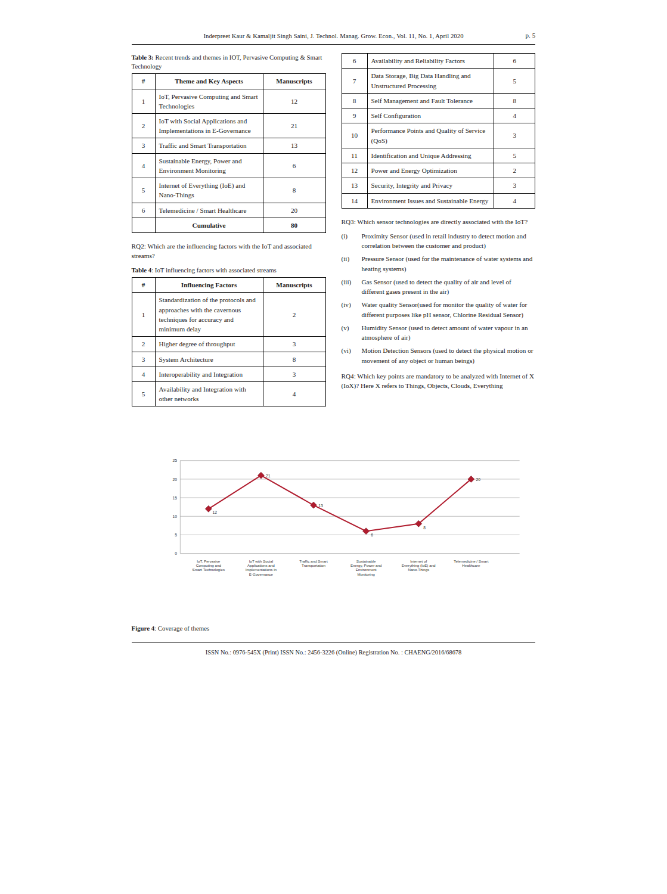Inderpreet Kaur & Kamaljit Singh Saini, J. Technol. Manag. Grow. Econ., Vol. 11, No. 1, April 2020 p. 5
Table 3: Recent trends and themes in IOT, Pervasive Computing & Smart Technology
| # | Theme and Key Aspects | Manuscripts |
| --- | --- | --- |
| 1 | IoT, Pervasive Computing and Smart Technologies | 12 |
| 2 | IoT with Social Applications and Implementations in E-Governance | 21 |
| 3 | Traffic and Smart Transportation | 13 |
| 4 | Sustainable Energy, Power and Environment Monitoring | 6 |
| 5 | Internet of Everything (IoE) and Nano-Things | 8 |
| 6 | Telemedicine / Smart Healthcare | 20 |
| | Cumulative | 80 |
RQ2: Which are the influencing factors with the IoT and associated streams?
Table 4: IoT influencing factors with associated streams
| # | Influencing Factors | Manuscripts |
| --- | --- | --- |
| 1 | Standardization of the protocols and approaches with the cavernous techniques for accuracy and minimum delay | 2 |
| 2 | Higher degree of throughput | 3 |
| 3 | System Architecture | 8 |
| 4 | Interoperability and Integration | 3 |
| 5 | Availability and Integration with other networks | 4 |
| 6 | Availability and Reliability Factors | 6 |
| 7 | Data Storage, Big Data Handling and Unstructured Processing | 5 |
| 8 | Self Management and Fault Tolerance | 8 |
| 9 | Self Configuration | 4 |
| 10 | Performance Points and Quality of Service (QoS) | 3 |
| 11 | Identification and Unique Addressing | 5 |
| 12 | Power and Energy Optimization | 2 |
| 13 | Security, Integrity and Privacy | 3 |
| 14 | Environment Issues and Sustainable Energy | 4 |
RQ3: Which sensor technologies are directly associated with the IoT?
(i) Proximity Sensor (used in retail industry to detect motion and correlation between the customer and product)
(ii) Pressure Sensor (used for the maintenance of water systems and heating systems)
(iii) Gas Sensor (used to detect the quality of air and level of different gases present in the air)
(iv) Water quality Sensor(used for monitor the quality of water for different purposes like pH sensor, Chlorine Residual Sensor)
(v) Humidity Sensor (used to detect amount of water vapour in an atmosphere of air)
(vi) Motion Detection Sensors (used to detect the physical motion or movement of any object or human beings)
RQ4: Which key points are mandatory to be analyzed with Internet of X (IoX)? Here X refers to Things, Objects, Clouds, Everything
0 5 10 15 20 25 12 21 13 6 8 20 IoT, Pervasive Computing and Smart Technologies IoT with Social Applications and Implementations in E-Governance Traffic and Smart Transportation Sustainable Energy, Power and Environment Monitoring Internet of Everything (IoE) and Nano-Things Telemedicine / Smart Healthcare
Figure 4: Coverage of themes
ISSN No.: 0976-545X (Print) ISSN No.: 2456-3226 (Online) Registration No. : CHAENG/2016/68678